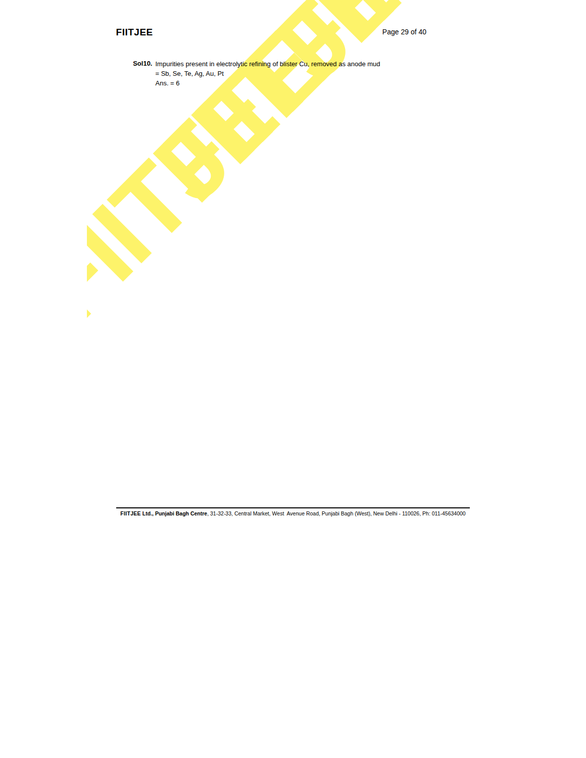FIITJEE FIITJEE FIITJEE
FIITJEE
Page 29 of 40
Sol10.
Impurities present in electrolytic refining of blister Cu, removed as anode mud
= Sb, Se, Te, Ag, Au, Pt
Ans. = 6
FIITJEE Ltd., Punjabi Bagh Centre, 31-32-33, Central Market, West Avenue Road, Punjabi Bagh (West), New Delhi - 110026, Ph: 011-45634000